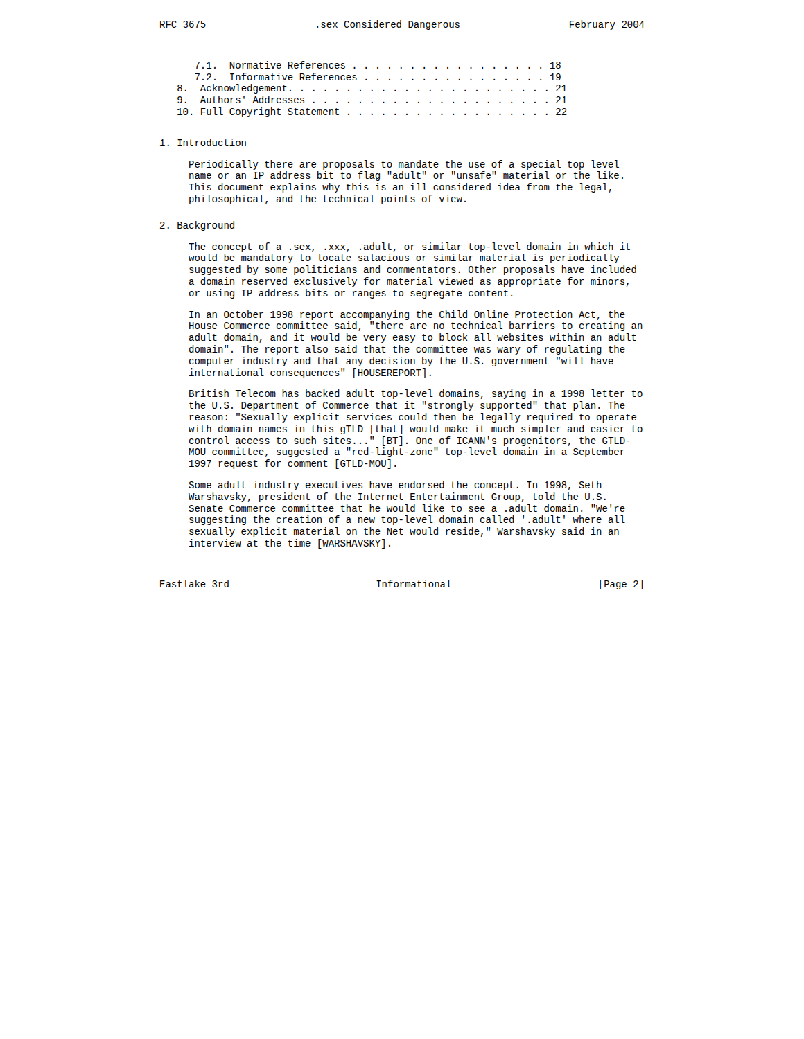RFC 3675 .sex Considered Dangerous February 2004
      7.1.  Normative References . . . . . . . . . . . . . . . . . 18
      7.2.  Informative References . . . . . . . . . . . . . . . . 19
   8.  Acknowledgement. . . . . . . . . . . . . . . . . . . . . . . 21
   9.  Authors' Addresses . . . . . . . . . . . . . . . . . . . . . 21
   10. Full Copyright Statement . . . . . . . . . . . . . . . . . . 22
1. Introduction
Periodically there are proposals to mandate the use of a special top level name or an IP address bit to flag "adult" or "unsafe" material or the like. This document explains why this is an ill considered idea from the legal, philosophical, and the technical points of view.
2. Background
The concept of a .sex, .xxx, .adult, or similar top-level domain in which it would be mandatory to locate salacious or similar material is periodically suggested by some politicians and commentators. Other proposals have included a domain reserved exclusively for material viewed as appropriate for minors, or using IP address bits or ranges to segregate content.
In an October 1998 report accompanying the Child Online Protection Act, the House Commerce committee said, "there are no technical barriers to creating an adult domain, and it would be very easy to block all websites within an adult domain". The report also said that the committee was wary of regulating the computer industry and that any decision by the U.S. government "will have international consequences" [HOUSEREPORT].
British Telecom has backed adult top-level domains, saying in a 1998 letter to the U.S. Department of Commerce that it "strongly supported" that plan. The reason: "Sexually explicit services could then be legally required to operate with domain names in this gTLD [that] would make it much simpler and easier to control access to such sites..." [BT]. One of ICANN's progenitors, the GTLD-MOU committee, suggested a "red-light-zone" top-level domain in a September 1997 request for comment [GTLD-MOU].
Some adult industry executives have endorsed the concept. In 1998, Seth Warshavsky, president of the Internet Entertainment Group, told the U.S. Senate Commerce committee that he would like to see a .adult domain. "We're suggesting the creation of a new top-level domain called '.adult' where all sexually explicit material on the Net would reside," Warshavsky said in an interview at the time [WARSHAVSKY].
Eastlake 3rd Informational [Page 2]